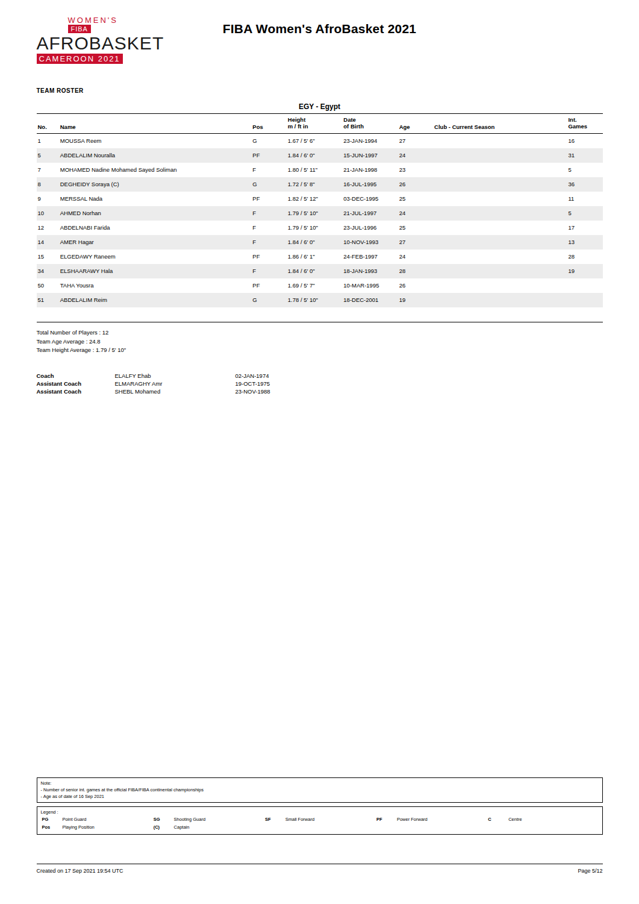WOMEN'S
FIBA
AFROBASKET
CAMEROON 2021
FIBA Women's AfroBasket 2021
TEAM ROSTER
EGY - Egypt
| No. | Name | Pos | Height m / ft in | Date of Birth | Age | Club - Current Season | Int. Games |
| --- | --- | --- | --- | --- | --- | --- | --- |
| 1 | MOUSSA Reem | G | 1.67 / 5' 6" | 23-JAN-1994 | 27 | | 16 |
| 5 | ABDELALIM Nouralla | PF | 1.84 / 6' 0" | 15-JUN-1997 | 24 | | 31 |
| 7 | MOHAMED Nadine Mohamed Sayed Soliman | F | 1.80 / 5' 11" | 21-JAN-1998 | 23 | | 5 |
| 8 | DEGHEIDY Soraya (C) | G | 1.72 / 5' 8" | 16-JUL-1995 | 26 | | 36 |
| 9 | MERSSAL Nada | PF | 1.82 / 5' 12" | 03-DEC-1995 | 25 | | 11 |
| 10 | AHMED Norhan | F | 1.79 / 5' 10" | 21-JUL-1997 | 24 | | 5 |
| 12 | ABDELNABI Farida | F | 1.79 / 5' 10" | 23-JUL-1996 | 25 | | 17 |
| 14 | AMER Hagar | F | 1.84 / 6' 0" | 10-NOV-1993 | 27 | | 13 |
| 15 | ELGEDAWY Raneem | PF | 1.86 / 6' 1" | 24-FEB-1997 | 24 | | 28 |
| 34 | ELSHAARAWY Hala | F | 1.84 / 6' 0" | 18-JAN-1993 | 28 | | 19 |
| 50 | TAHA Yousra | PF | 1.69 / 5' 7" | 10-MAR-1995 | 26 | | |
| 51 | ABDELALIM Reim | G | 1.78 / 5' 10" | 18-DEC-2001 | 19 | | |
Total Number of Players : 12
Team Age Average : 24.8
Team Height Average : 1.79 / 5' 10"
| Coach | ELALFY Ehab | 02-JAN-1974 |
| Assistant Coach | ELMARAGHY Amr | 19-OCT-1975 |
| Assistant Coach | SHEBL Mohamed | 23-NOV-1988 |
Note:
- Number of senior int. games at the official FIBA/FIBA continental championships
- Age as of date of 16 Sep 2021
Legend :
| PG | Point Guard | SG | Shooting Guard | SF | Small Forward | PF | Power Forward | C | Centre |
| Pos | Playing Position | (C) | Captain | |
Created on 17 Sep 2021 19:54 UTC
Page 5/12